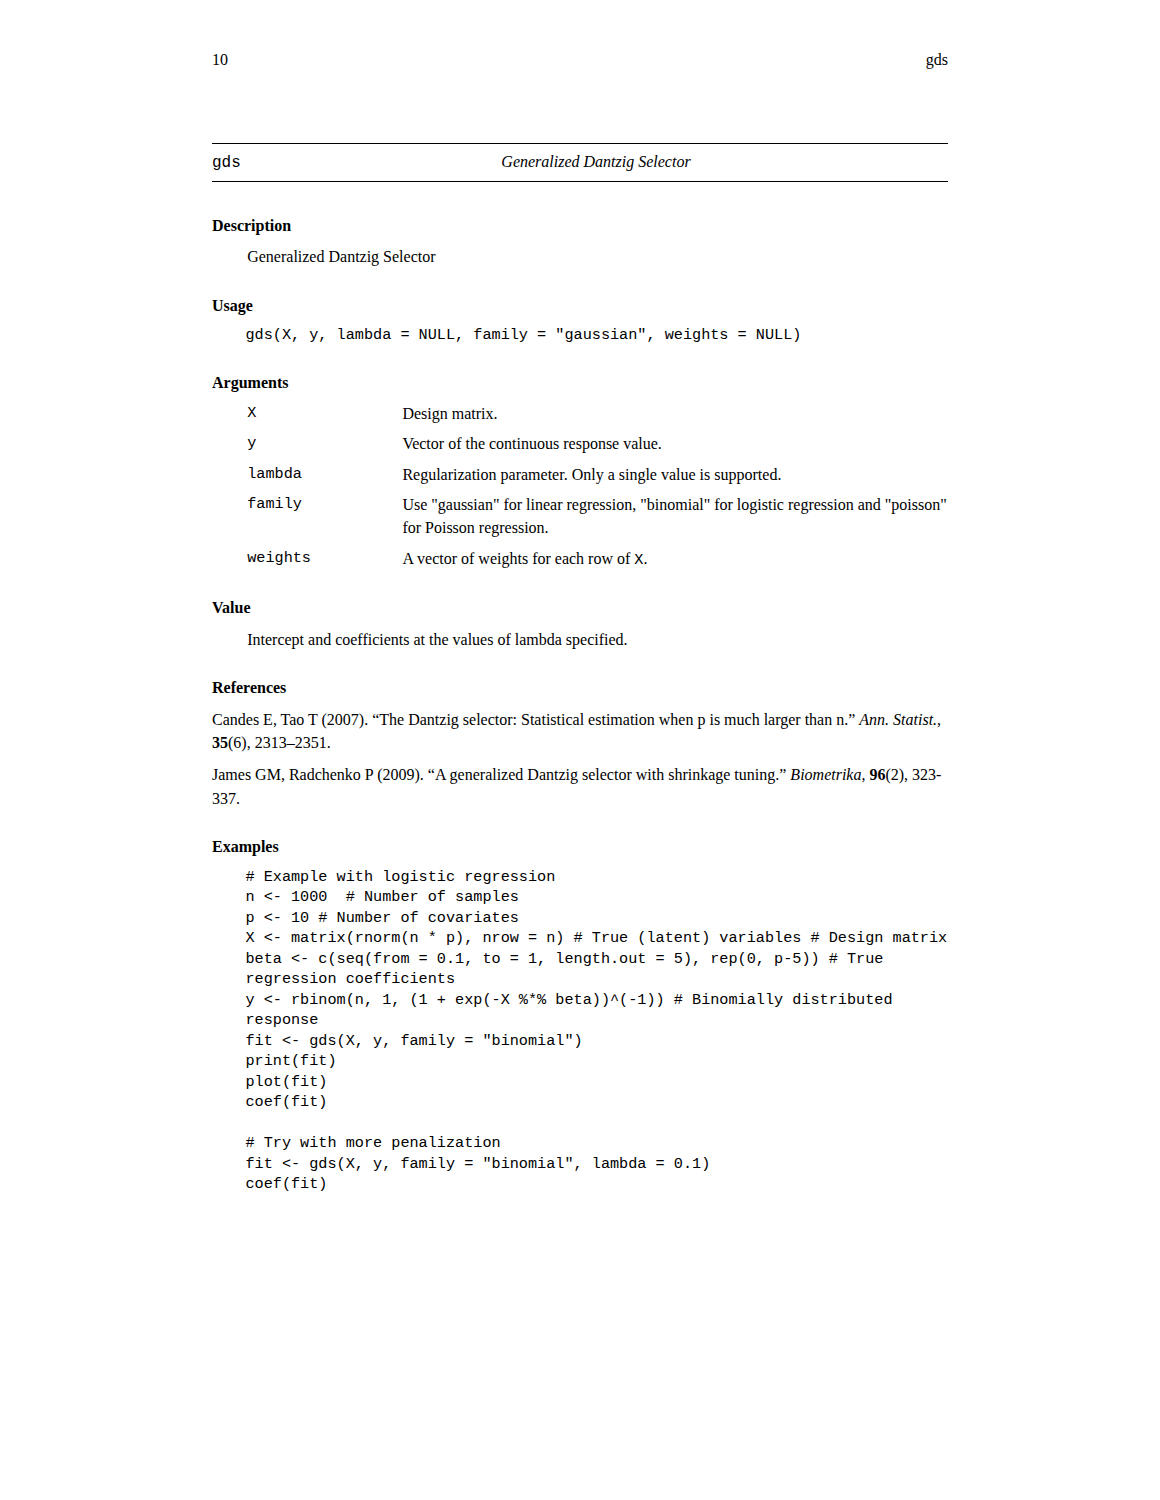10 gds
gds Generalized Dantzig Selector
Description
Generalized Dantzig Selector
Usage
gds(X, y, lambda = NULL, family = "gaussian", weights = NULL)
Arguments
X
Design matrix.
y
Vector of the continuous response value.
lambda
Regularization parameter. Only a single value is supported.
family
Use "gaussian" for linear regression, "binomial" for logistic regression and "poisson" for Poisson regression.
weights
A vector of weights for each row of X.
Value
Intercept and coefficients at the values of lambda specified.
References
Candes E, Tao T (2007). “The Dantzig selector: Statistical estimation when p is much larger than n.” Ann. Statist., 35(6), 2313–2351.
James GM, Radchenko P (2009). “A generalized Dantzig selector with shrinkage tuning.” Biometrika, 96(2), 323-337.
Examples
# Example with logistic regression
n <- 1000  # Number of samples
p <- 10 # Number of covariates
X <- matrix(rnorm(n * p), nrow = n) # True (latent) variables # Design matrix
beta <- c(seq(from = 0.1, to = 1, length.out = 5), rep(0, p-5)) # True regression coefficients
y <- rbinom(n, 1, (1 + exp(-X %*% beta))^(-1)) # Binomially distributed response
fit <- gds(X, y, family = "binomial")
print(fit)
plot(fit)
coef(fit)

# Try with more penalization
fit <- gds(X, y, family = "binomial", lambda = 0.1)
coef(fit)